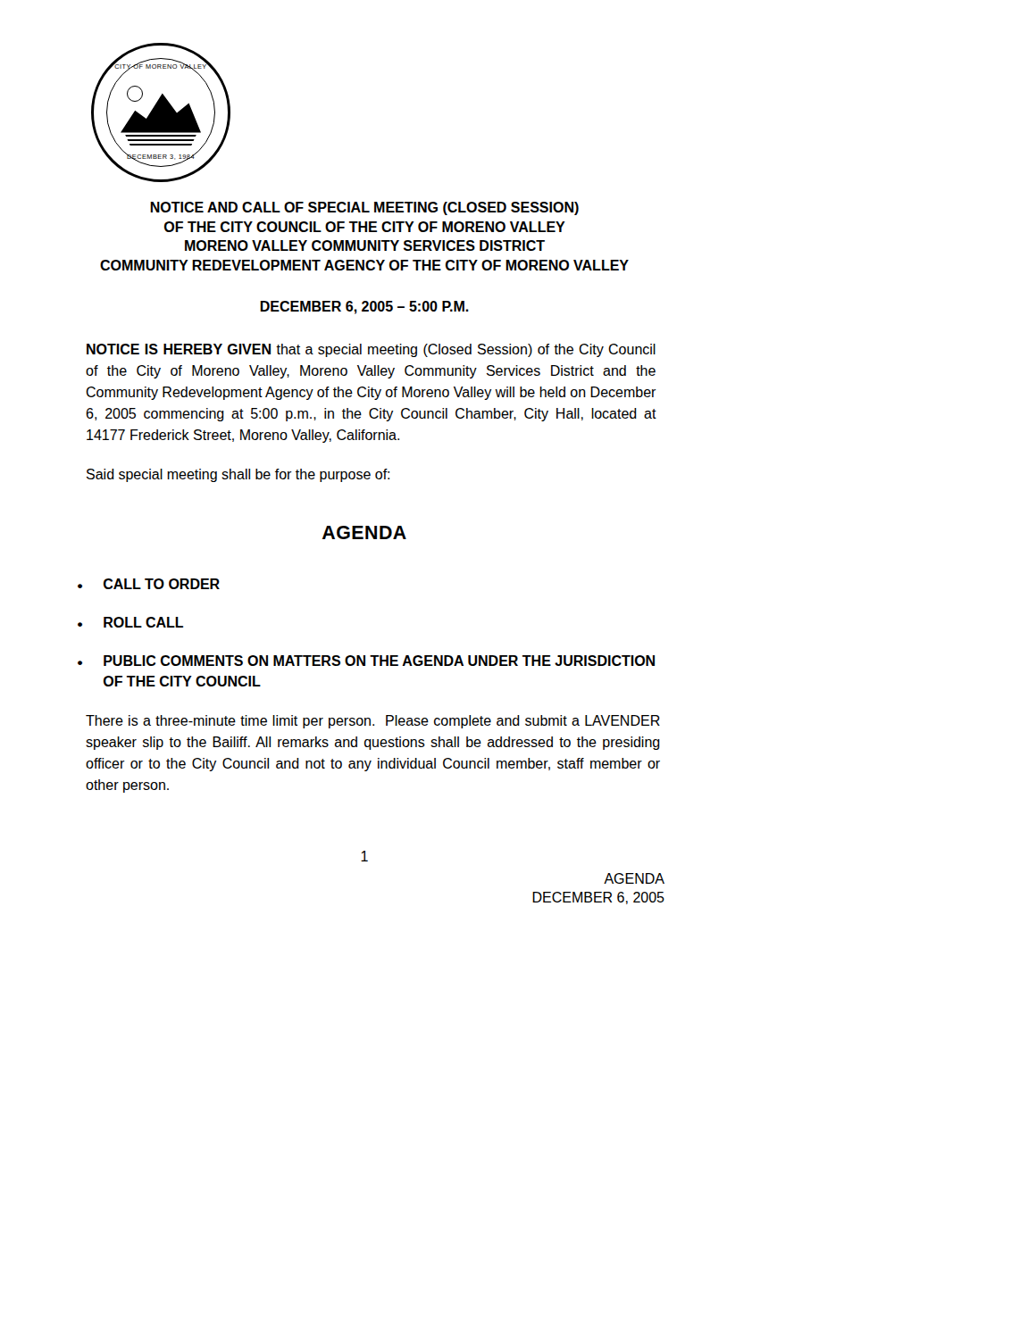CITY OF MORENO VALLEY
DECEMBER 3, 1984
NOTICE AND CALL OF SPECIAL MEETING (CLOSED SESSION)
OF THE CITY COUNCIL OF THE CITY OF MORENO VALLEY
MORENO VALLEY COMMUNITY SERVICES DISTRICT
COMMUNITY REDEVELOPMENT AGENCY OF THE CITY OF MORENO VALLEY
DECEMBER 6, 2005 – 5:00 P.M.
NOTICE IS HEREBY GIVEN that a special meeting (Closed Session) of the City Council of the City of Moreno Valley, Moreno Valley Community Services District and the Community Redevelopment Agency of the City of Moreno Valley will be held on December 6, 2005 commencing at 5:00 p.m., in the City Council Chamber, City Hall, located at 14177 Frederick Street, Moreno Valley, California.
Said special meeting shall be for the purpose of:
AGENDA
CALL TO ORDER
ROLL CALL
PUBLIC COMMENTS ON MATTERS ON THE AGENDA UNDER THE JURISDICTION OF THE CITY COUNCIL
There is a three-minute time limit per person. Please complete and submit a LAVENDER speaker slip to the Bailiff. All remarks and questions shall be addressed to the presiding officer or to the City Council and not to any individual Council member, staff member or other person.
1
AGENDA
DECEMBER 6, 2005